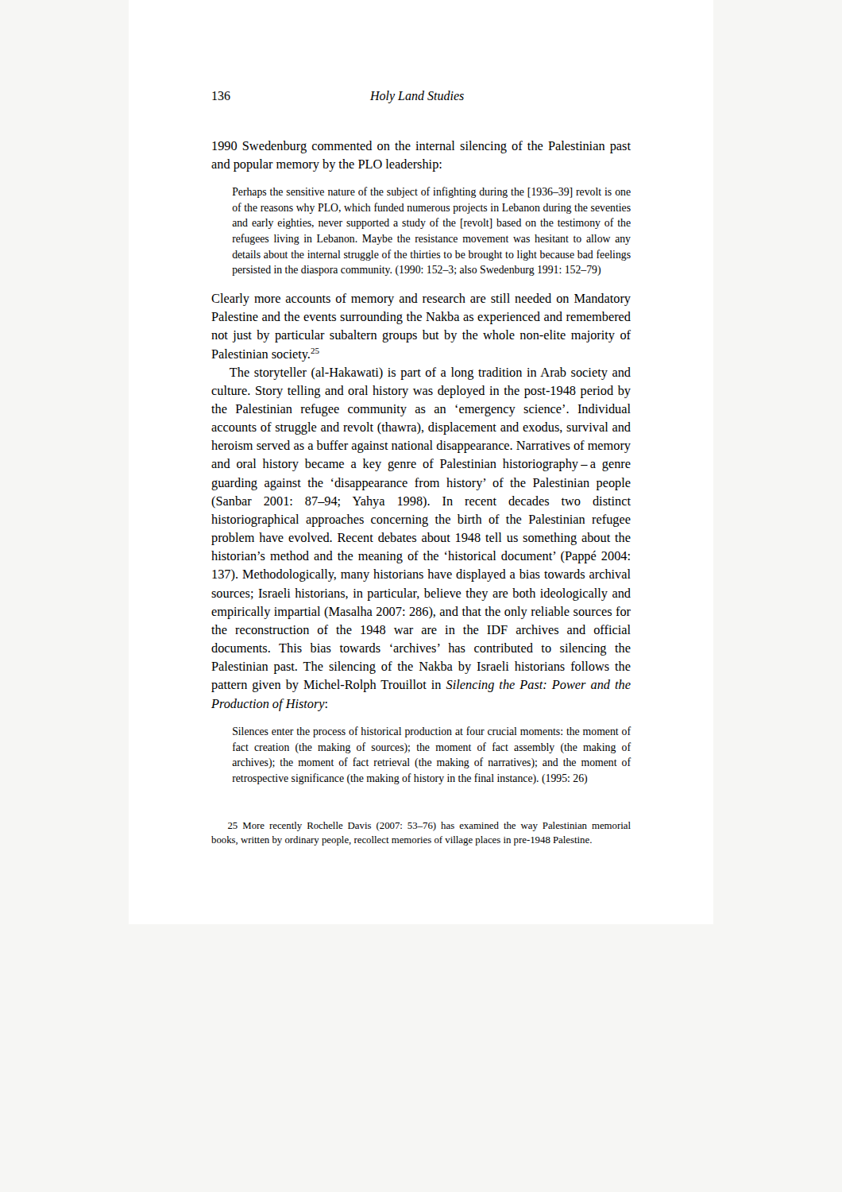136 Holy Land Studies
1990 Swedenburg commented on the internal silencing of the Palestinian past and popular memory by the PLO leadership:
Perhaps the sensitive nature of the subject of infighting during the [1936–39] revolt is one of the reasons why PLO, which funded numerous projects in Lebanon during the seventies and early eighties, never supported a study of the [revolt] based on the testimony of the refugees living in Lebanon. Maybe the resistance movement was hesitant to allow any details about the internal struggle of the thirties to be brought to light because bad feelings persisted in the diaspora community. (1990: 152–3; also Swedenburg 1991: 152–79)
Clearly more accounts of memory and research are still needed on Mandatory Palestine and the events surrounding the Nakba as experienced and remembered not just by particular subaltern groups but by the whole non-elite majority of Palestinian society.25
The storyteller (al-Hakawati) is part of a long tradition in Arab society and culture. Story telling and oral history was deployed in the post-1948 period by the Palestinian refugee community as an ‘emergency science’. Individual accounts of struggle and revolt (thawra), displacement and exodus, survival and heroism served as a buffer against national disappearance. Narratives of memory and oral history became a key genre of Palestinian historiography – a genre guarding against the ‘disappearance from history’ of the Palestinian people (Sanbar 2001: 87–94; Yahya 1998). In recent decades two distinct historiographical approaches concerning the birth of the Palestinian refugee problem have evolved. Recent debates about 1948 tell us something about the historian’s method and the meaning of the ‘historical document’ (Pappé 2004: 137). Methodologically, many historians have displayed a bias towards archival sources; Israeli historians, in particular, believe they are both ideologically and empirically impartial (Masalha 2007: 286), and that the only reliable sources for the reconstruction of the 1948 war are in the IDF archives and official documents. This bias towards ‘archives’ has contributed to silencing the Palestinian past. The silencing of the Nakba by Israeli historians follows the pattern given by Michel-Rolph Trouillot in Silencing the Past: Power and the Production of History:
Silences enter the process of historical production at four crucial moments: the moment of fact creation (the making of sources); the moment of fact assembly (the making of archives); the moment of fact retrieval (the making of narratives); and the moment of retrospective significance (the making of history in the final instance). (1995: 26)
25 More recently Rochelle Davis (2007: 53–76) has examined the way Palestinian memorial books, written by ordinary people, recollect memories of village places in pre-1948 Palestine.